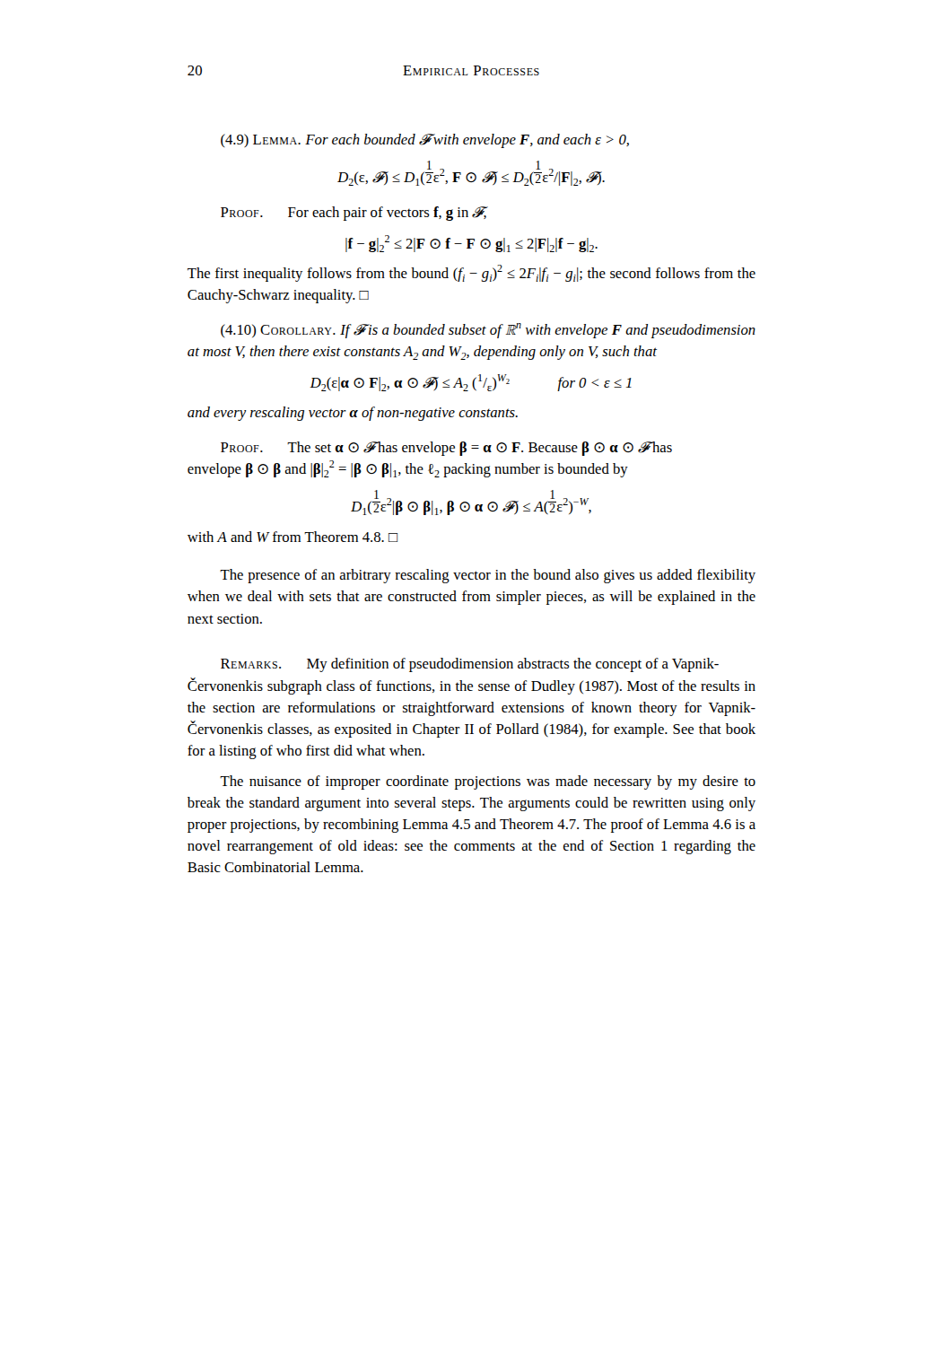20 Empirical Processes
(4.9) Lemma. For each bounded 𝓕 with envelope F, and each ε > 0,
D2(ε, 𝓕) ≤ D1(12ε2, F ⊙ 𝓕) ≤ D2(12ε2/|F|2, 𝓕).
Proof. For each pair of vectors f, g in 𝓕,
|f − g|22 ≤ 2|F ⊙ f − F ⊙ g|1 ≤ 2|F|2|f − g|2.
The first inequality follows from the bound (fi − gi)2 ≤ 2Fi|fi − gi|; the second follows from the Cauchy-Schwarz inequality. □
(4.10) Corollary. If 𝓕 is a bounded subset of ℝn with envelope F and pseudo­dimension at most V, then there exist constants A2 and W2, depending only on V, such that
D2(ε|α ⊙ F|2, α ⊙ 𝓕) ≤ A2 (1/ε)W2 for 0 < ε ≤ 1
and every rescaling vector α of non-negative constants.
Proof. The set α ⊙ 𝓕 has envelope β = α ⊙ F. Because β ⊙ α ⊙ 𝓕 has
envelope β ⊙ β and |β|22 = |β ⊙ β|1, the ℓ2 packing number is bounded by
D1(12ε2|β ⊙ β|1, β ⊙ α ⊙ 𝓕) ≤ A(12ε2)−W,
with A and W from Theorem 4.8. □
The presence of an arbitrary rescaling vector in the bound also gives us added flexibility when we deal with sets that are constructed from simpler pieces, as will be explained in the next section.
Remarks. My definition of pseudodimension abstracts the concept of a Vapnik-
Červonenkis subgraph class of functions, in the sense of Dudley (1987). Most of the results in the section are reformulations or straightforward extensions of known theory for Vapnik-Červonenkis classes, as exposited in Chapter II of Pollard (1984), for example. See that book for a listing of who first did what when.
The nuisance of improper coordinate projections was made necessary by my desire to break the standard argument into several steps. The arguments could be rewritten using only proper projections, by recombining Lemma 4.5 and Theorem 4.7. The proof of Lemma 4.6 is a novel rearrangement of old ideas: see the comments at the end of Section 1 regarding the Basic Combinatorial Lemma.